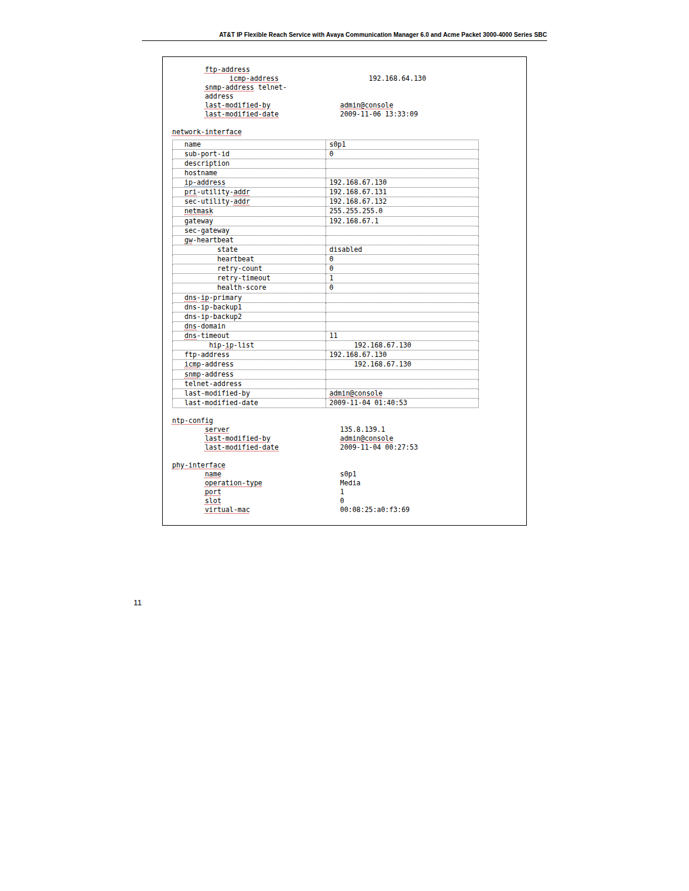AT&T IP Flexible Reach Service with Avaya Communication Manager 6.0 and Acme Packet 3000-4000 Series SBC
        ftp-address
              icmp-address                      192.168.64.130
        snmp-address telnet-
        address
        last-modified-by                 admin@console
        last-modified-date               2009-11-06 13:33:09
network-interface
| name | s0p1 |
| sub-port-id | 0 |
| description | |
| hostname | |
| ip-address | 192.168.67.130 |
| pri -utility- addr | 192.168.67.131 |
| sec-utility- addr | 192.168.67.132 |
| netmask | 255.255.255.0 |
| gateway | 192.168.67.1 |
| sec-gateway | |
| gw -heartbeat | |
| state | disabled |
| heartbeat | 0 |
| retry-count | 0 |
| retry-timeout | 1 |
| health-score | 0 |
| dns - ip -primary | |
| dns-ip-backup1 | |
| dns-ip-backup2 | |
| dns -domain | |
| dns -timeout | 11 |
| hip- ip -list | 192.168.67.130 |
| ftp-address | 192.168.67.130 |
| icmp -address | 192.168.67.130 |
| snmp -address | |
| telnet-address | |
| last-modified-by | admin@console |
| last-modified-date | 2009-11-04 01:40:53 |
ntp-config
        server                           135.8.139.1
        last-modified-by                 admin@console
        last-modified-date               2009-11-04 00:27:53
phy-interface
        name                             s0p1
        operation-type                   Media
        port                             1
        slot                             0
        virtual-mac                      00:08:25:a0:f3:69
11